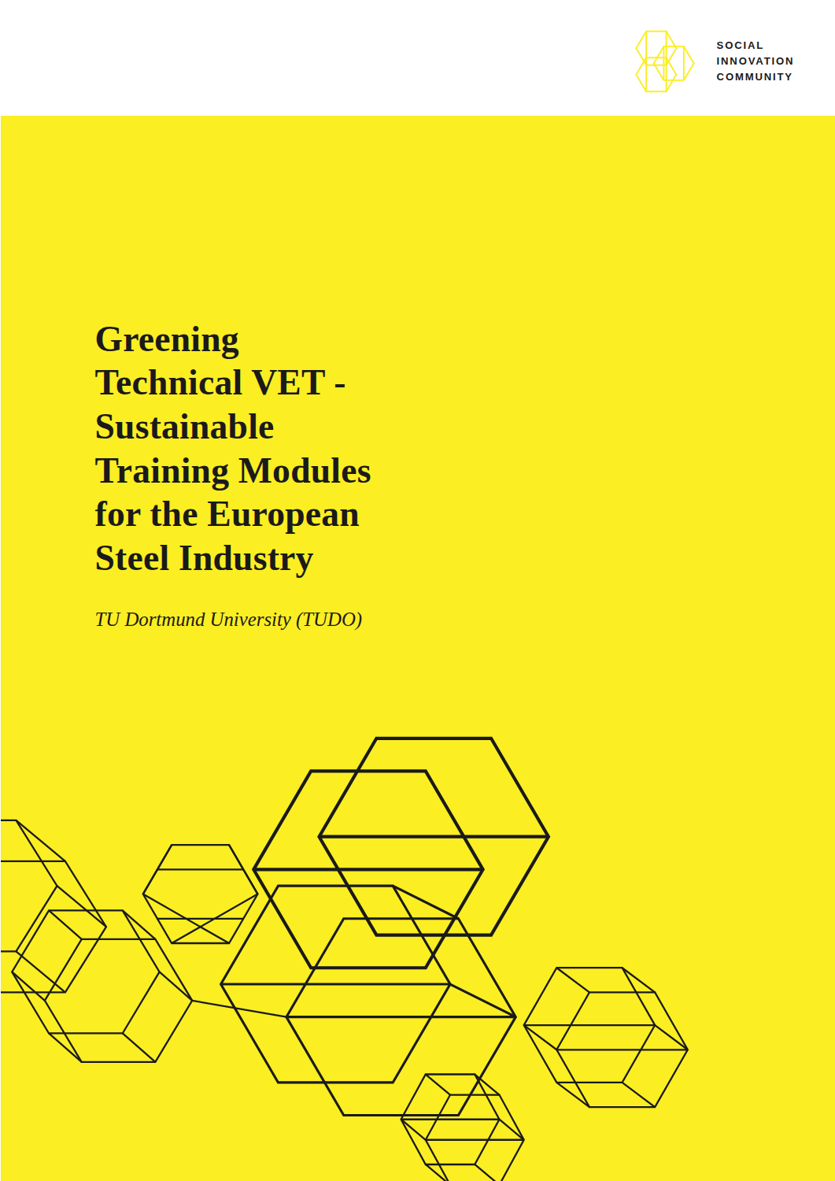Social
Innovation
Community
Greening Technical VET - Sustainable Training Modules for the European Steel Industry
TU Dortmund University (TUDO)